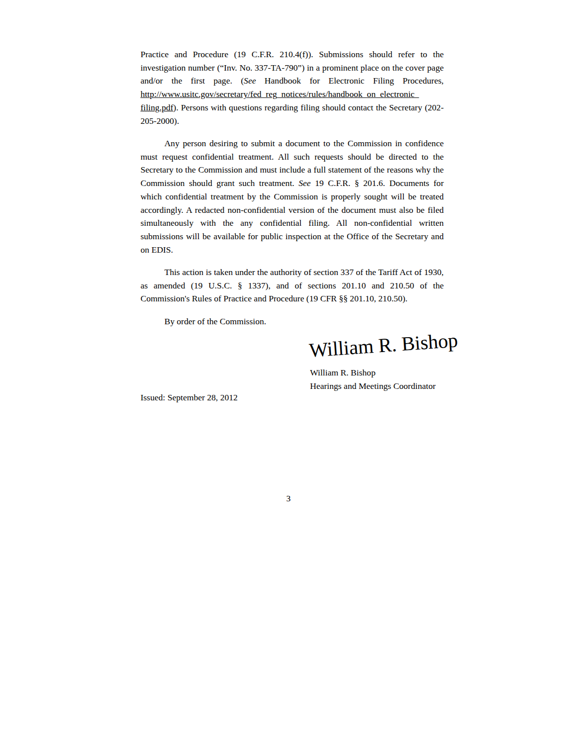Practice and Procedure (19 C.F.R. 210.4(f)). Submissions should refer to the investigation number (“Inv. No. 337-TA-790”) in a prominent place on the cover page and/or the first page. (See Handbook for Electronic Filing Procedures, http://www.usitc.gov/secretary/fed_reg_notices/rules/handbook_on_electronic_ filing.pdf). Persons with questions regarding filing should contact the Secretary (202-205-2000).
Any person desiring to submit a document to the Commission in confidence must request confidential treatment. All such requests should be directed to the Secretary to the Commission and must include a full statement of the reasons why the Commission should grant such treatment. See 19 C.F.R. § 201.6. Documents for which confidential treatment by the Commission is properly sought will be treated accordingly. A redacted non-confidential version of the document must also be filed simultaneously with the any confidential filing. All non-confidential written submissions will be available for public inspection at the Office of the Secretary and on EDIS.
This action is taken under the authority of section 337 of the Tariff Act of 1930, as amended (19 U.S.C. § 1337), and of sections 201.10 and 210.50 of the Commission's Rules of Practice and Procedure (19 CFR §§ 201.10, 210.50).
By order of the Commission.
William R. Bishop
William R. Bishop
Hearings and Meetings Coordinator
Issued: September 28, 2012
3